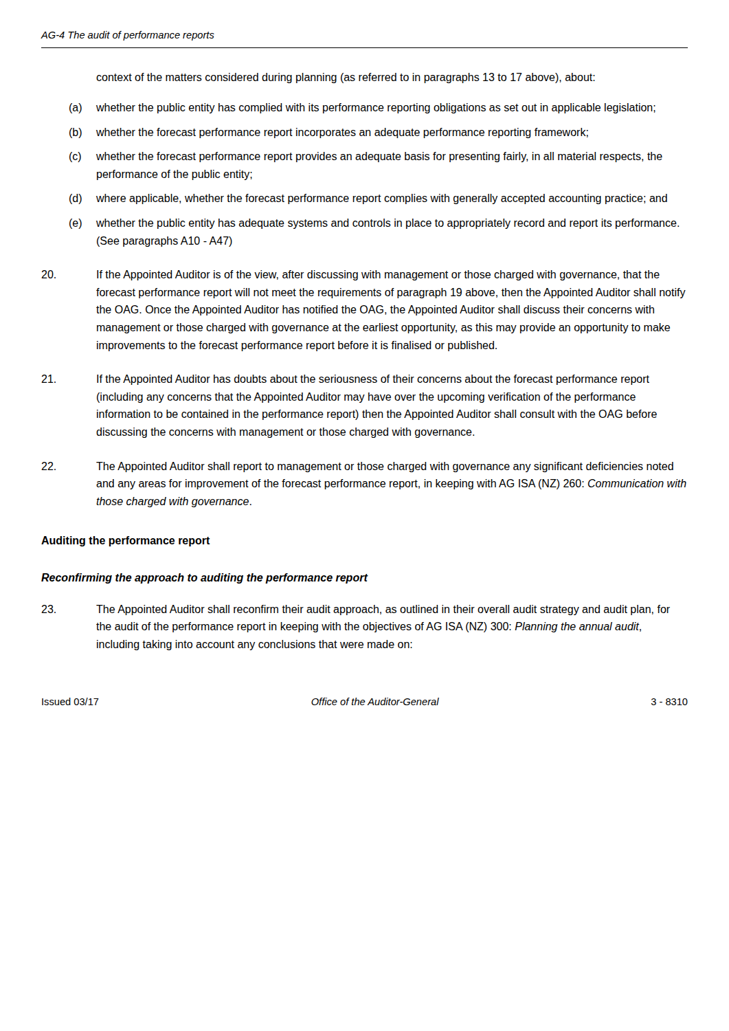AG-4 The audit of performance reports
context of the matters considered during planning (as referred to in paragraphs 13 to 17 above), about:
(a) whether the public entity has complied with its performance reporting obligations as set out in applicable legislation;
(b) whether the forecast performance report incorporates an adequate performance reporting framework;
(c) whether the forecast performance report provides an adequate basis for presenting fairly, in all material respects, the performance of the public entity;
(d) where applicable, whether the forecast performance report complies with generally accepted accounting practice; and
(e) whether the public entity has adequate systems and controls in place to appropriately record and report its performance. (See paragraphs A10 - A47)
20. If the Appointed Auditor is of the view, after discussing with management or those charged with governance, that the forecast performance report will not meet the requirements of paragraph 19 above, then the Appointed Auditor shall notify the OAG. Once the Appointed Auditor has notified the OAG, the Appointed Auditor shall discuss their concerns with management or those charged with governance at the earliest opportunity, as this may provide an opportunity to make improvements to the forecast performance report before it is finalised or published.
21. If the Appointed Auditor has doubts about the seriousness of their concerns about the forecast performance report (including any concerns that the Appointed Auditor may have over the upcoming verification of the performance information to be contained in the performance report) then the Appointed Auditor shall consult with the OAG before discussing the concerns with management or those charged with governance.
22. The Appointed Auditor shall report to management or those charged with governance any significant deficiencies noted and any areas for improvement of the forecast performance report, in keeping with AG ISA (NZ) 260: Communication with those charged with governance.
Auditing the performance report
Reconfirming the approach to auditing the performance report
23. The Appointed Auditor shall reconfirm their audit approach, as outlined in their overall audit strategy and audit plan, for the audit of the performance report in keeping with the objectives of AG ISA (NZ) 300: Planning the annual audit, including taking into account any conclusions that were made on:
Issued 03/17 Office of the Auditor-General 3 - 8310